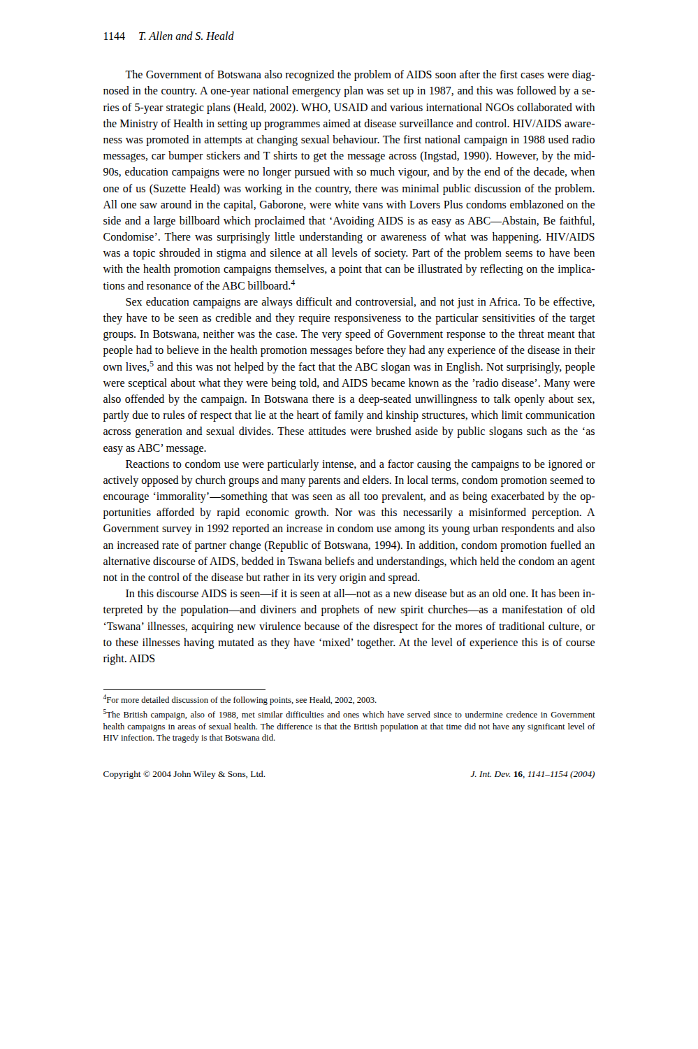1144 T. Allen and S. Heald
The Government of Botswana also recognized the problem of AIDS soon after the first cases were diagnosed in the country. A one-year national emergency plan was set up in 1987, and this was followed by a series of 5-year strategic plans (Heald, 2002). WHO, USAID and various international NGOs collaborated with the Ministry of Health in setting up programmes aimed at disease surveillance and control. HIV/AIDS awareness was promoted in attempts at changing sexual behaviour. The first national campaign in 1988 used radio messages, car bumper stickers and T shirts to get the message across (Ingstad, 1990). However, by the mid-90s, education campaigns were no longer pursued with so much vigour, and by the end of the decade, when one of us (Suzette Heald) was working in the country, there was minimal public discussion of the problem. All one saw around in the capital, Gaborone, were white vans with Lovers Plus condoms emblazoned on the side and a large billboard which proclaimed that ‘Avoiding AIDS is as easy as ABC—Abstain, Be faithful, Condomise’. There was surprisingly little understanding or awareness of what was happening. HIV/AIDS was a topic shrouded in stigma and silence at all levels of society. Part of the problem seems to have been with the health promotion campaigns themselves, a point that can be illustrated by reflecting on the implications and resonance of the ABC billboard.4
Sex education campaigns are always difficult and controversial, and not just in Africa. To be effective, they have to be seen as credible and they require responsiveness to the particular sensitivities of the target groups. In Botswana, neither was the case. The very speed of Government response to the threat meant that people had to believe in the health promotion messages before they had any experience of the disease in their own lives,5 and this was not helped by the fact that the ABC slogan was in English. Not surprisingly, people were sceptical about what they were being told, and AIDS became known as the ’radio disease’. Many were also offended by the campaign. In Botswana there is a deep-seated unwillingness to talk openly about sex, partly due to rules of respect that lie at the heart of family and kinship structures, which limit communication across generation and sexual divides. These attitudes were brushed aside by public slogans such as the ‘as easy as ABC’ message.
Reactions to condom use were particularly intense, and a factor causing the campaigns to be ignored or actively opposed by church groups and many parents and elders. In local terms, condom promotion seemed to encourage ‘immorality’—something that was seen as all too prevalent, and as being exacerbated by the opportunities afforded by rapid economic growth. Nor was this necessarily a misinformed perception. A Government survey in 1992 reported an increase in condom use among its young urban respondents and also an increased rate of partner change (Republic of Botswana, 1994). In addition, condom promotion fuelled an alternative discourse of AIDS, bedded in Tswana beliefs and understandings, which held the condom an agent not in the control of the disease but rather in its very origin and spread.
In this discourse AIDS is seen—if it is seen at all—not as a new disease but as an old one. It has been interpreted by the population—and diviners and prophets of new spirit churches—as a manifestation of old ‘Tswana’ illnesses, acquiring new virulence because of the disrespect for the mores of traditional culture, or to these illnesses having mutated as they have ‘mixed’ together. At the level of experience this is of course right. AIDS
4For more detailed discussion of the following points, see Heald, 2002, 2003.
5The British campaign, also of 1988, met similar difficulties and ones which have served since to undermine credence in Government health campaigns in areas of sexual health. The difference is that the British population at that time did not have any significant level of HIV infection. The tragedy is that Botswana did.
Copyright © 2004 John Wiley & Sons, Ltd. J. Int. Dev. 16, 1141–1154 (2004)